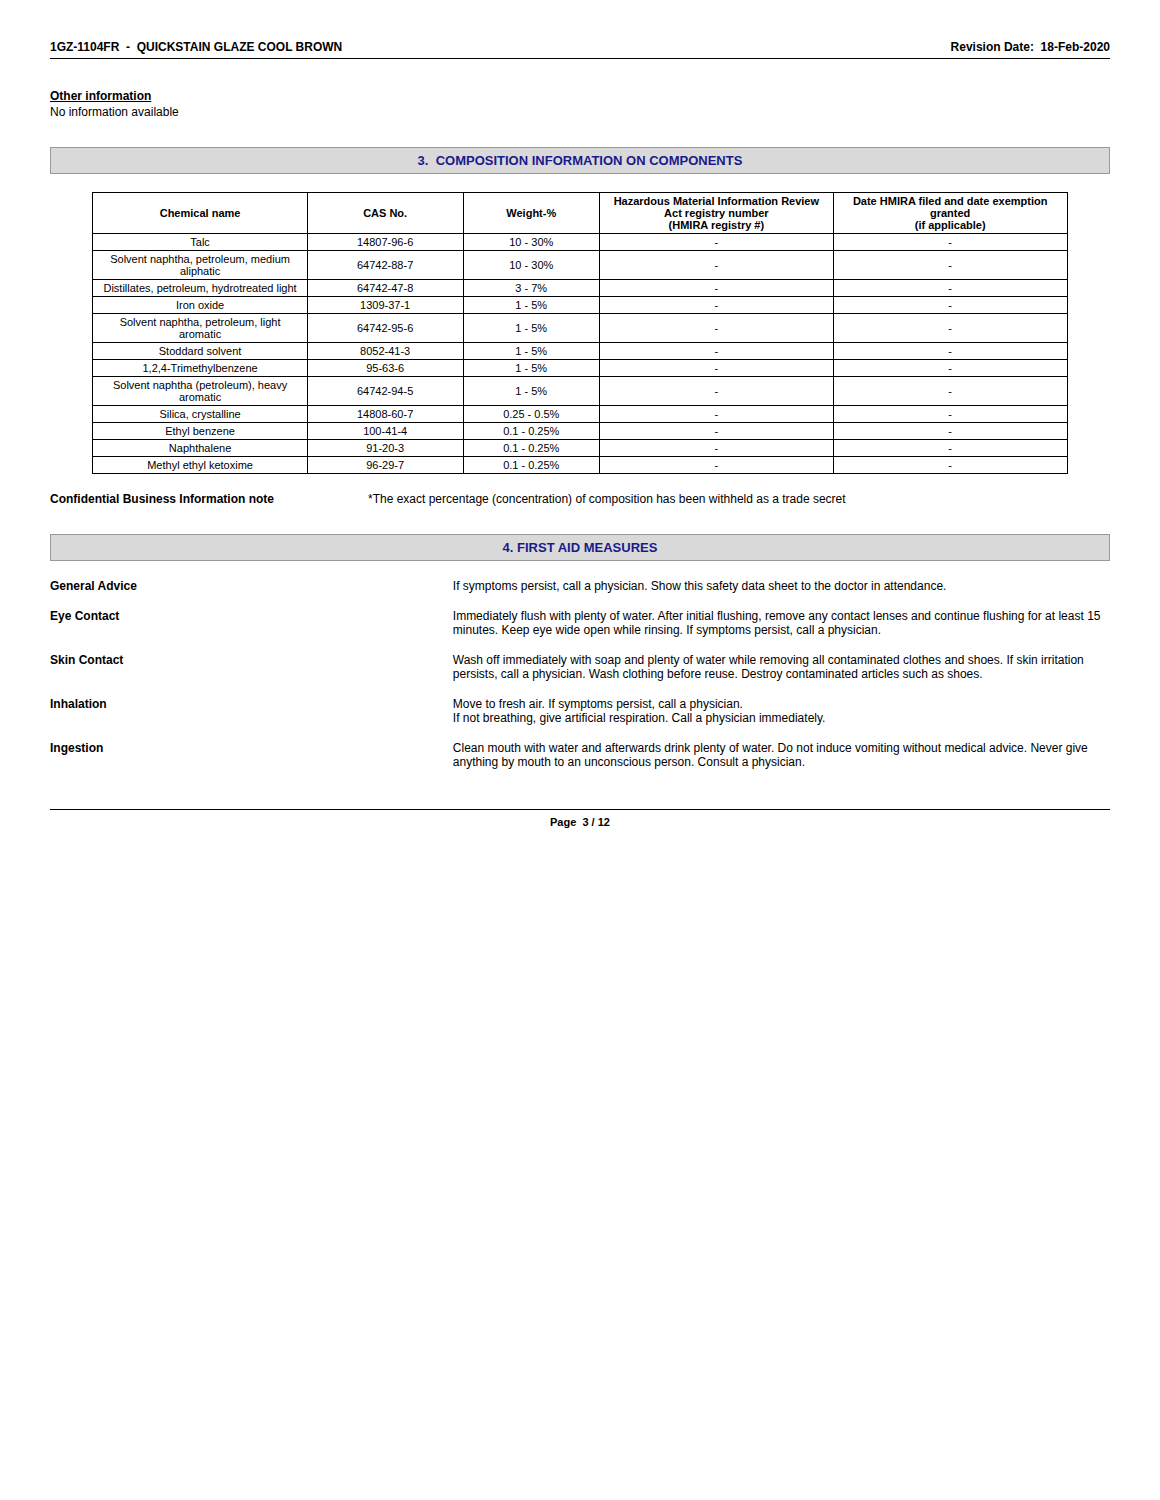1GZ-1104FR - QUICKSTAIN GLAZE COOL BROWN Revision Date: 18-Feb-2020
Other information
No information available
3. COMPOSITION INFORMATION ON COMPONENTS
| Chemical name | CAS No. | Weight-% | Hazardous Material Information Review Act registry number (HMIRA registry #) | Date HMIRA filed and date exemption granted (if applicable) |
| --- | --- | --- | --- | --- |
| Talc | 14807-96-6 | 10 - 30% | - | - |
| Solvent naphtha, petroleum, medium aliphatic | 64742-88-7 | 10 - 30% | - | - |
| Distillates, petroleum, hydrotreated light | 64742-47-8 | 3 - 7% | - | - |
| Iron oxide | 1309-37-1 | 1 - 5% | - | - |
| Solvent naphtha, petroleum, light aromatic | 64742-95-6 | 1 - 5% | - | - |
| Stoddard solvent | 8052-41-3 | 1 - 5% | - | - |
| 1,2,4-Trimethylbenzene | 95-63-6 | 1 - 5% | - | - |
| Solvent naphtha (petroleum), heavy aromatic | 64742-94-5 | 1 - 5% | - | - |
| Silica, crystalline | 14808-60-7 | 0.25 - 0.5% | - | - |
| Ethyl benzene | 100-41-4 | 0.1 - 0.25% | - | - |
| Naphthalene | 91-20-3 | 0.1 - 0.25% | - | - |
| Methyl ethyl ketoxime | 96-29-7 | 0.1 - 0.25% | - | - |
Confidential Business Information note
*The exact percentage (concentration) of composition has been withheld as a trade secret
4. FIRST AID MEASURES
General Advice
If symptoms persist, call a physician. Show this safety data sheet to the doctor in attendance.
Eye Contact
Immediately flush with plenty of water. After initial flushing, remove any contact lenses and continue flushing for at least 15 minutes. Keep eye wide open while rinsing. If symptoms persist, call a physician.
Skin Contact
Wash off immediately with soap and plenty of water while removing all contaminated clothes and shoes. If skin irritation persists, call a physician. Wash clothing before reuse. Destroy contaminated articles such as shoes.
Inhalation
Move to fresh air. If symptoms persist, call a physician.
If not breathing, give artificial respiration. Call a physician immediately.
Ingestion
Clean mouth with water and afterwards drink plenty of water. Do not induce vomiting without medical advice. Never give anything by mouth to an unconscious person. Consult a physician.
Page 3 / 12